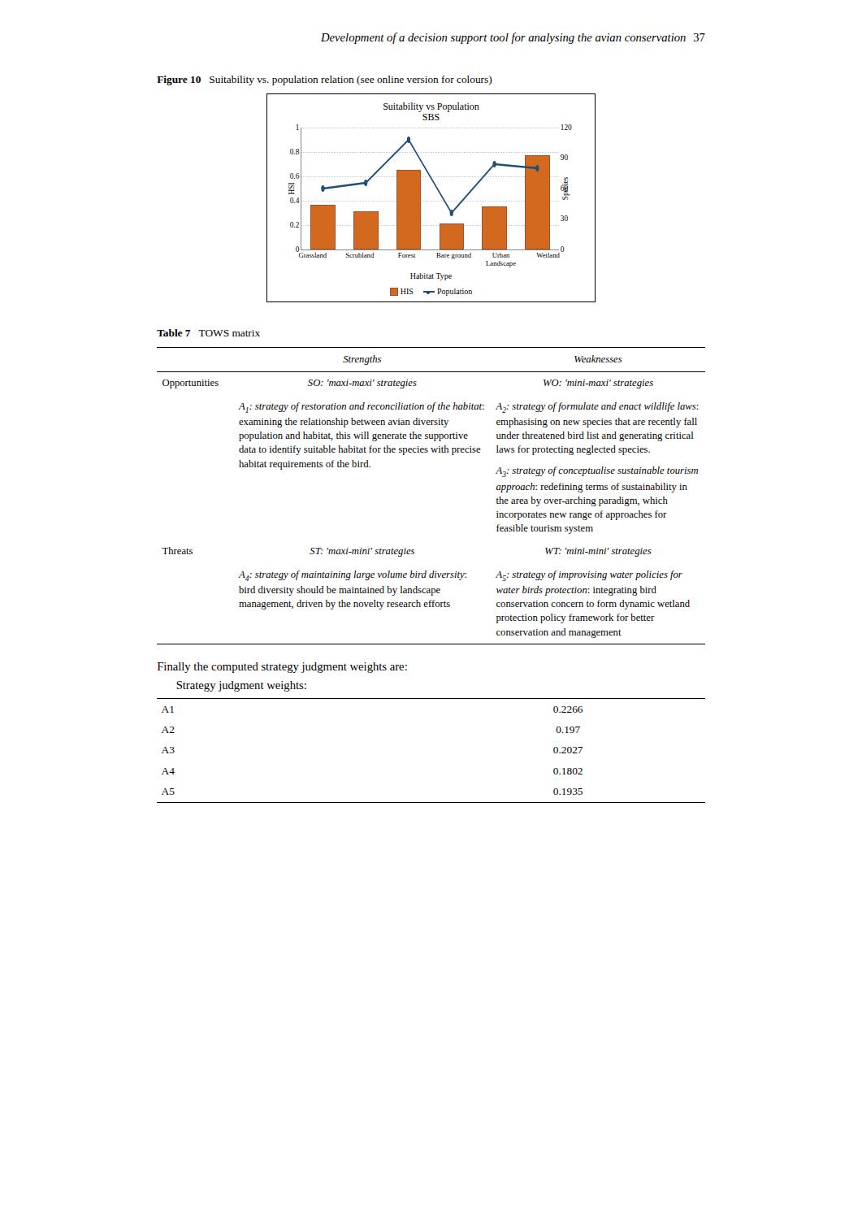Development of a decision support tool for analysing the avian conservation 37
Figure 10 Suitability vs. population relation (see online version for colours)
Suitability vs Population
SBS
HSI
1 0.8 0.6 0.4 0.2 0
120 90 60 30 0
Species
Grassland Scrubland Forest Bare ground Urban Landscape Wetland
Habitat Type
HIS Population
Table 7 TOWS matrix
| | Strengths | Weaknesses |
| --- | --- | --- |
| Opportunities | SO: 'maxi-maxi' strategies | WO: 'mini-maxi' strategies |
| | A 1 : strategy of restoration and reconciliation of the habitat : examining the relationship between avian diversity population and habitat, this will generate the supportive data to identify suitable habitat for the species with precise habitat requirements of the bird. | A 2 : strategy of formulate and enact wildlife laws : emphasising on new species that are recently fall under threatened bird list and generating critical laws for protecting neglected species. A 3 : strategy of conceptualise sustainable tourism approach : redefining terms of sustainability in the area by over-arching paradigm, which incorporates new range of approaches for feasible tourism system |
| Threats | ST: 'maxi-mini' strategies | WT: 'mini-mini' strategies |
| | A 4 : strategy of maintaining large volume bird diversity : bird diversity should be maintained by landscape management, driven by the novelty research efforts | A 5 : strategy of improvising water policies for water birds protection : integrating bird conservation concern to form dynamic wetland protection policy framework for better conservation and management |
Finally the computed strategy judgment weights are:
Strategy judgment weights:
| A1 | 0.2266 |
| A2 | 0.197 |
| A3 | 0.2027 |
| A4 | 0.1802 |
| A5 | 0.1935 |